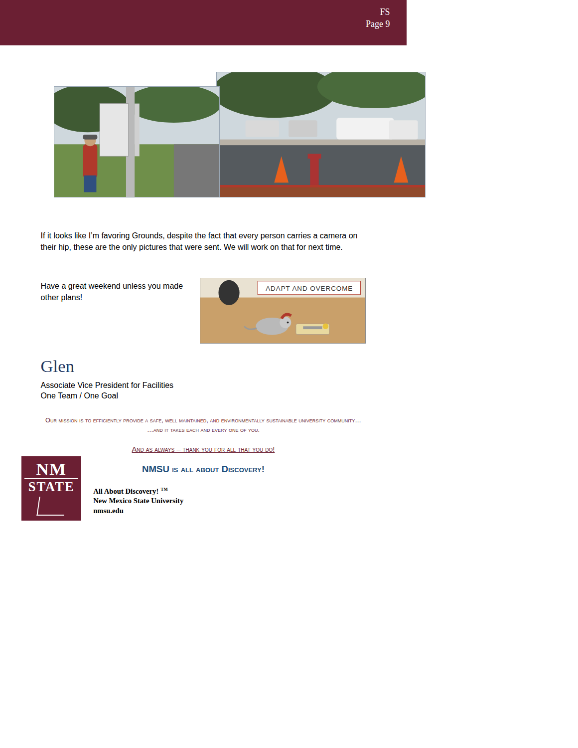FS
Page 9
If it looks like I’m favoring Grounds, despite the fact that every person carries a camera on their hip, these are the only pictures that were sent. We will work on that for next time.
Have a great weekend unless you made other plans!
Glen
Associate Vice President for Facilities
One Team / One Goal
Our mission is to efficiently provide a safe, well maintained, and environmentally sustainable university community…
…and it takes each and every one of you.
And as always – thank you for all that you do!
NMSU is all about Discovery!
NM
STATE
All About Discovery! TM
New Mexico State University
nmsu.edu